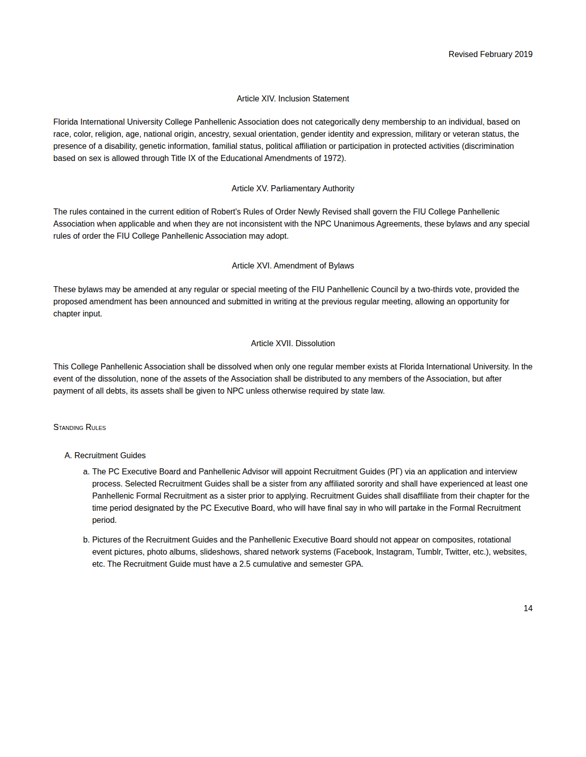Revised February 2019
Article XIV. Inclusion Statement
Florida International University College Panhellenic Association does not categorically deny membership to an individual, based on race, color, religion, age, national origin, ancestry, sexual orientation, gender identity and expression, military or veteran status, the presence of a disability, genetic information, familial status, political affiliation or participation in protected activities (discrimination based on sex is allowed through Title IX of the Educational Amendments of 1972).
Article XV. Parliamentary Authority
The rules contained in the current edition of Robert's Rules of Order Newly Revised shall govern the FIU College Panhellenic Association when applicable and when they are not inconsistent with the NPC Unanimous Agreements, these bylaws and any special rules of order the FIU College Panhellenic Association may adopt.
Article XVI. Amendment of Bylaws
These bylaws may be amended at any regular or special meeting of the FIU Panhellenic Council by a two-thirds vote, provided the proposed amendment has been announced and submitted in writing at the previous regular meeting, allowing an opportunity for chapter input.
Article XVII. Dissolution
This College Panhellenic Association shall be dissolved when only one regular member exists at Florida International University. In the event of the dissolution, none of the assets of the Association shall be distributed to any members of the Association, but after payment of all debts, its assets shall be given to NPC unless otherwise required by state law.
Standing Rules
Recruitment Guides
The PC Executive Board and Panhellenic Advisor will appoint Recruitment Guides (ΡΓ) via an application and interview process. Selected Recruitment Guides shall be a sister from any affiliated sorority and shall have experienced at least one Panhellenic Formal Recruitment as a sister prior to applying. Recruitment Guides shall disaffiliate from their chapter for the time period designated by the PC Executive Board, who will have final say in who will partake in the Formal Recruitment period.
Pictures of the Recruitment Guides and the Panhellenic Executive Board should not appear on composites, rotational event pictures, photo albums, slideshows, shared network systems (Facebook, Instagram, Tumblr, Twitter, etc.), websites, etc. The Recruitment Guide must have a 2.5 cumulative and semester GPA.
14